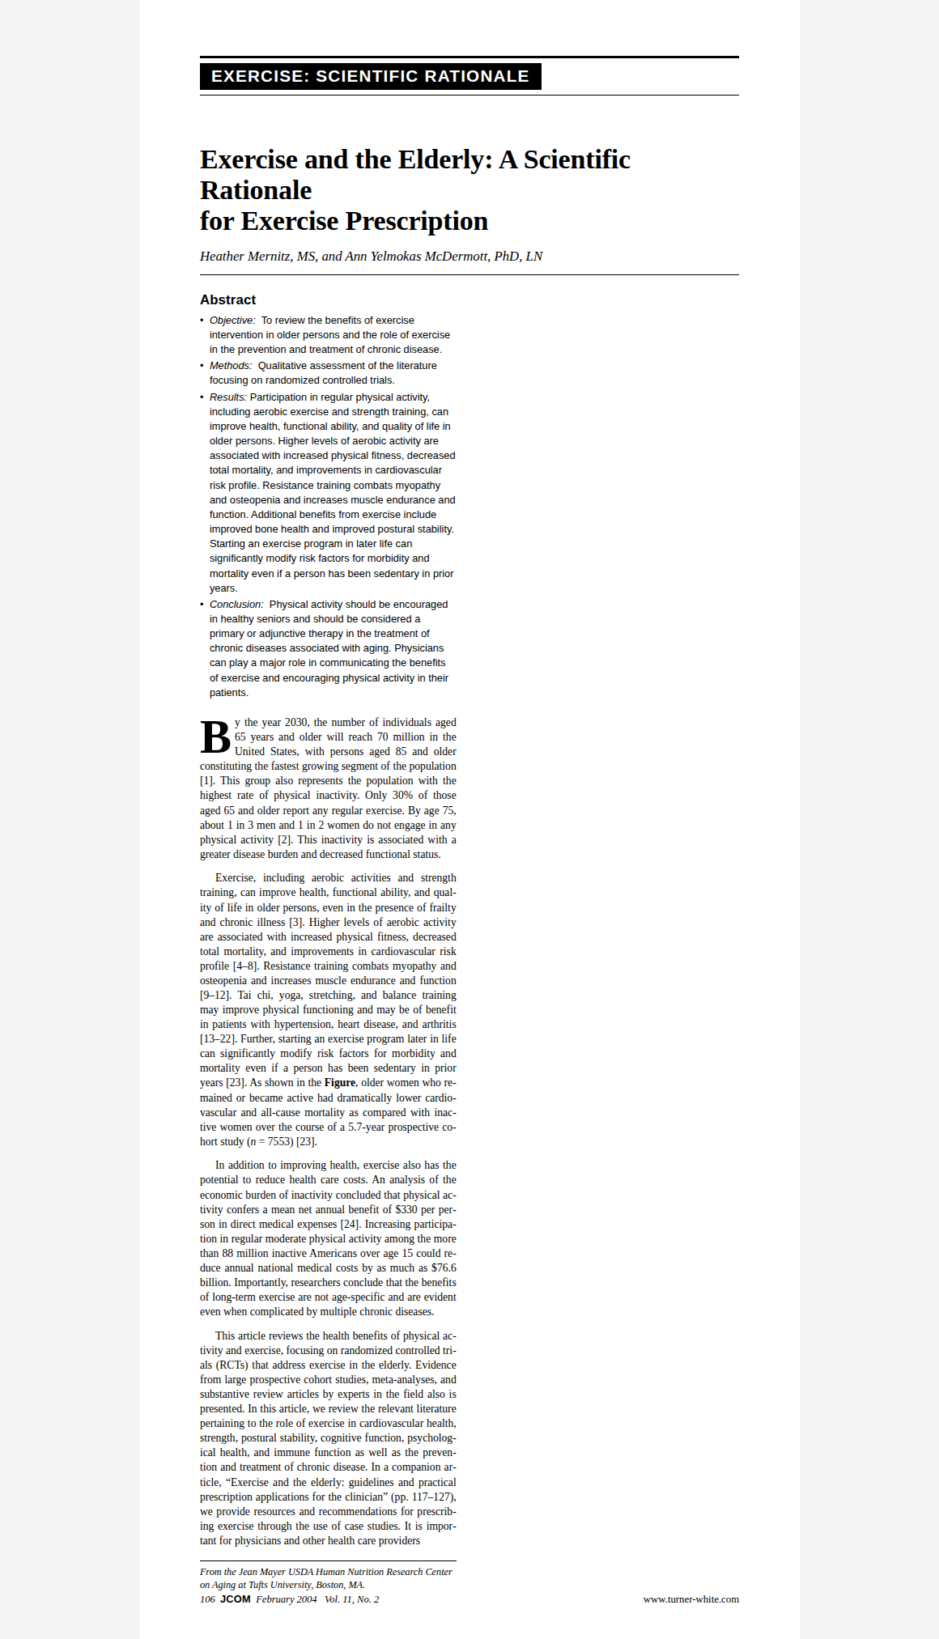Exercise: Scientific Rationale
Exercise and the Elderly: A Scientific Rationale
for Exercise Prescription
Heather Mernitz, MS, and Ann Yelmokas McDermott, PhD, LN
Abstract
Objective: To review the benefits of exercise intervention in older persons and the role of exercise in the prevention and treatment of chronic disease.
Methods: Qualitative assessment of the literature focusing on randomized controlled trials.
Results: Participation in regular physical activity, including aerobic exercise and strength training, can improve health, functional ability, and quality of life in older persons. Higher levels of aerobic activity are associated with increased physical fitness, decreased total mortality, and improvements in cardiovascular risk profile. Resistance training combats myopathy and osteopenia and increases muscle endurance and function. Additional benefits from exercise include improved bone health and improved postural stability. Starting an exercise program in later life can significantly modify risk factors for morbidity and mortality even if a person has been sedentary in prior years.
Conclusion: Physical activity should be encouraged in healthy seniors and should be considered a primary or adjunctive therapy in the treatment of chronic diseases associated with aging. Physicians can play a major role in communicating the benefits of exercise and encouraging physical activity in their patients.
By the year 2030, the number of individuals aged 65 years and older will reach 70 million in the United States, with persons aged 85 and older constituting the fastest growing segment of the population [1]. This group also represents the population with the highest rate of physical inactivity. Only 30% of those aged 65 and older report any regular exercise. By age 75, about 1 in 3 men and 1 in 2 women do not engage in any physical activity [2]. This inactivity is associated with a greater disease burden and decreased functional status.
Exercise, including aerobic activities and strength training, can improve health, functional ability, and quality of life in older persons, even in the presence of frailty and chronic illness [3]. Higher levels of aerobic activity are associated with increased physical fitness, decreased total mortality, and improvements in cardiovascular risk profile [4–8]. Resistance training combats myopathy and osteopenia and increases muscle endurance and function [9–12]. Tai chi, yoga, stretching, and balance training may improve physical functioning and may be of benefit in patients with hypertension, heart disease, and arthritis [13–22]. Further, starting an exercise program later in life can significantly modify risk factors for morbidity and mortality even if a person has been sedentary in prior years [23]. As shown in the Figure, older women who remained or became active had dramatically lower cardiovascular and all-cause mortality as compared with inactive women over the course of a 5.7-year prospective cohort study (n = 7553) [23].
In addition to improving health, exercise also has the potential to reduce health care costs. An analysis of the economic burden of inactivity concluded that physical activity confers a mean net annual benefit of $330 per person in direct medical expenses [24]. Increasing participation in regular moderate physical activity among the more than 88 million inactive Americans over age 15 could reduce annual national medical costs by as much as $76.6 billion. Importantly, researchers conclude that the benefits of long-term exercise are not age-specific and are evident even when complicated by multiple chronic diseases.
This article reviews the health benefits of physical activity and exercise, focusing on randomized controlled trials (RCTs) that address exercise in the elderly. Evidence from large prospective cohort studies, meta-analyses, and substantive review articles by experts in the field also is presented. In this article, we review the relevant literature pertaining to the role of exercise in cardiovascular health, strength, postural stability, cognitive function, psychological health, and immune function as well as the prevention and treatment of chronic disease. In a companion article, “Exercise and the elderly: guidelines and practical prescription applications for the clinician” (pp. 117–127), we provide resources and recommendations for prescribing exercise through the use of case studies. It is important for physicians and other health care providers
From the Jean Mayer USDA Human Nutrition Research Center on Aging at Tufts University, Boston, MA.
106 JCOM February 2004 Vol. 11, No. 2
www.turner-white.com